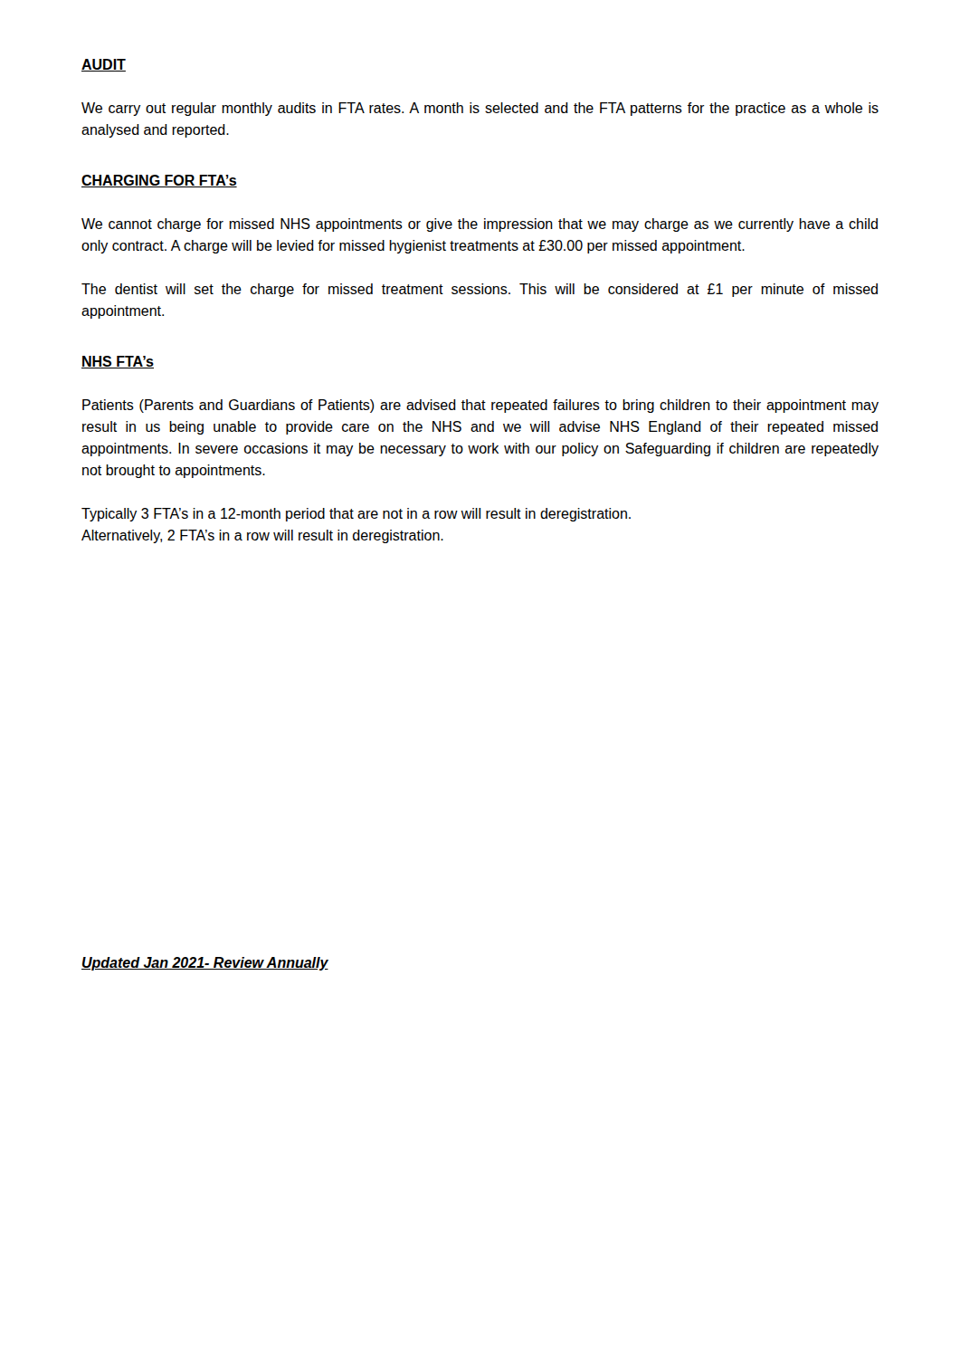AUDIT
We carry out regular monthly audits in FTA rates. A month is selected and the FTA patterns for the practice as a whole is analysed and reported.
CHARGING FOR FTA’s
We cannot charge for missed NHS appointments or give the impression that we may charge as we currently have a child only contract. A charge will be levied for missed hygienist treatments at £30.00 per missed appointment.
The dentist will set the charge for missed treatment sessions. This will be considered at £1 per minute of missed appointment.
NHS FTA’s
Patients (Parents and Guardians of Patients) are advised that repeated failures to bring children to their appointment may result in us being unable to provide care on the NHS and we will advise NHS England of their repeated missed appointments. In severe occasions it may be necessary to work with our policy on Safeguarding if children are repeatedly not brought to appointments.
Typically 3 FTA’s in a 12-month period that are not in a row will result in deregistration.
Alternatively, 2 FTA’s in a row will result in deregistration.
Updated Jan 2021- Review Annually